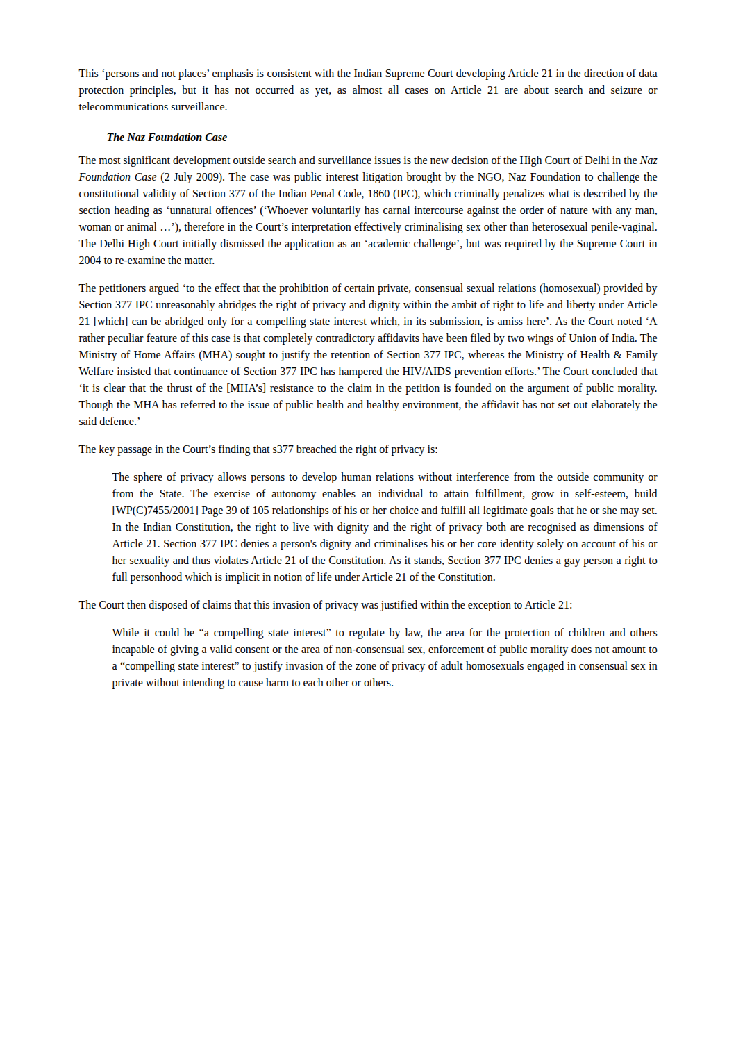This ‘persons and not places’ emphasis is consistent with the Indian Supreme Court developing Article 21 in the direction of data protection principles, but it has not occurred as yet, as almost all cases on Article 21 are about search and seizure or telecommunications surveillance.
The Naz Foundation Case
The most significant development outside search and surveillance issues is the new decision of the High Court of Delhi in the Naz Foundation Case (2 July 2009). The case was public interest litigation brought by the NGO, Naz Foundation to challenge the constitutional validity of Section 377 of the Indian Penal Code, 1860 (IPC), which criminally penalizes what is described by the section heading as ‘unnatural offences’ (‘Whoever voluntarily has carnal intercourse against the order of nature with any man, woman or animal …’), therefore in the Court’s interpretation effectively criminalising sex other than heterosexual penile-vaginal. The Delhi High Court initially dismissed the application as an ‘academic challenge’, but was required by the Supreme Court in 2004 to re-examine the matter.
The petitioners argued ‘to the effect that the prohibition of certain private, consensual sexual relations (homosexual) provided by Section 377 IPC unreasonably abridges the right of privacy and dignity within the ambit of right to life and liberty under Article 21 [which] can be abridged only for a compelling state interest which, in its submission, is amiss here’. As the Court noted ‘A rather peculiar feature of this case is that completely contradictory affidavits have been filed by two wings of Union of India. The Ministry of Home Affairs (MHA) sought to justify the retention of Section 377 IPC, whereas the Ministry of Health & Family Welfare insisted that continuance of Section 377 IPC has hampered the HIV/AIDS prevention efforts.’ The Court concluded that ‘it is clear that the thrust of the [MHA’s] resistance to the claim in the petition is founded on the argument of public morality. Though the MHA has referred to the issue of public health and healthy environment, the affidavit has not set out elaborately the said defence.’
The key passage in the Court’s finding that s377 breached the right of privacy is:
The sphere of privacy allows persons to develop human relations without interference from the outside community or from the State. The exercise of autonomy enables an individual to attain fulfillment, grow in self-esteem, build [WP(C)7455/2001] Page 39 of 105 relationships of his or her choice and fulfill all legitimate goals that he or she may set. In the Indian Constitution, the right to live with dignity and the right of privacy both are recognised as dimensions of Article 21. Section 377 IPC denies a person's dignity and criminalises his or her core identity solely on account of his or her sexuality and thus violates Article 21 of the Constitution. As it stands, Section 377 IPC denies a gay person a right to full personhood which is implicit in notion of life under Article 21 of the Constitution.
The Court then disposed of claims that this invasion of privacy was justified within the exception to Article 21:
While it could be “a compelling state interest” to regulate by law, the area for the protection of children and others incapable of giving a valid consent or the area of non-consensual sex, enforcement of public morality does not amount to a “compelling state interest” to justify invasion of the zone of privacy of adult homosexuals engaged in consensual sex in private without intending to cause harm to each other or others.